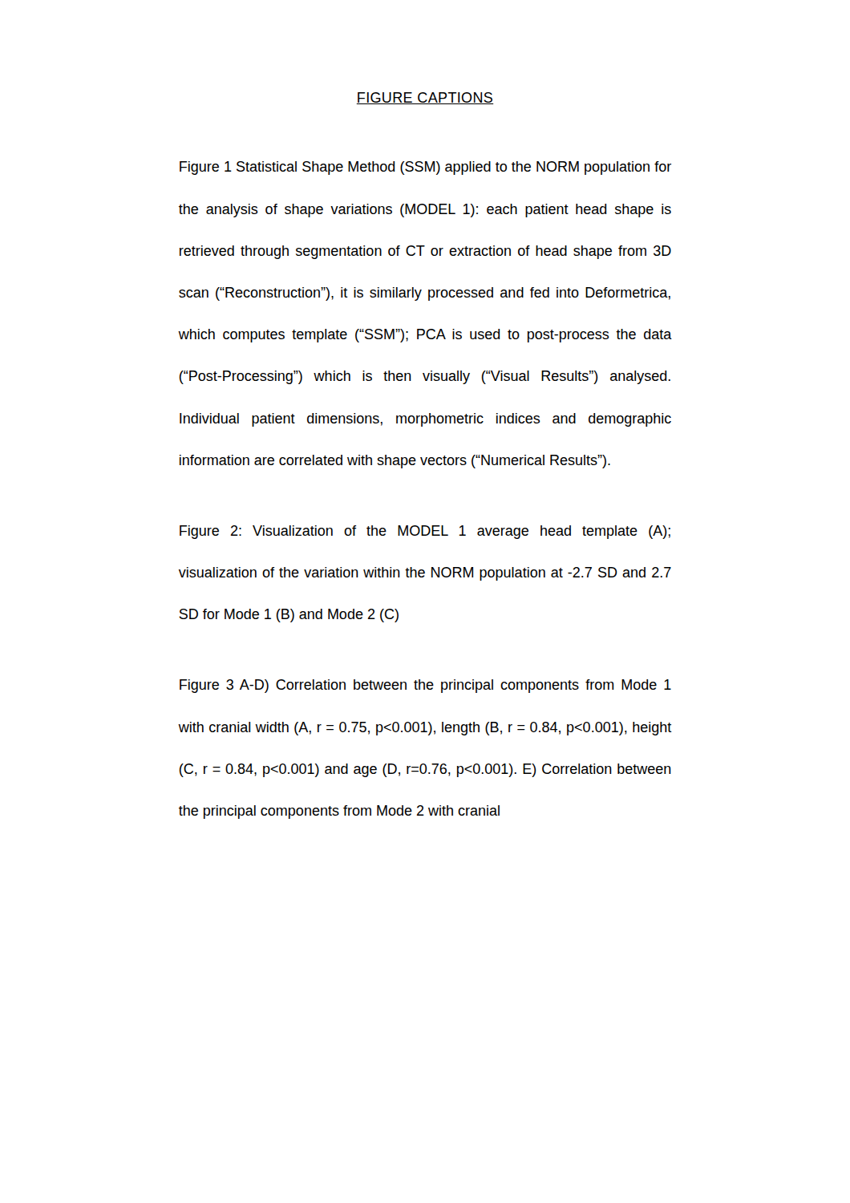FIGURE CAPTIONS
Figure 1 Statistical Shape Method (SSM) applied to the NORM population for the analysis of shape variations (MODEL 1): each patient head shape is retrieved through segmentation of CT or extraction of head shape from 3D scan (“Reconstruction”), it is similarly processed and fed into Deformetrica, which computes template (“SSM”); PCA is used to post-process the data (“Post-Processing”) which is then visually (“Visual Results”) analysed. Individual patient dimensions, morphometric indices and demographic information are correlated with shape vectors (“Numerical Results”).
Figure 2: Visualization of the MODEL 1 average head template (A); visualization of the variation within the NORM population at -2.7 SD and 2.7 SD for Mode 1 (B) and Mode 2 (C)
Figure 3 A-D) Correlation between the principal components from Mode 1 with cranial width (A, r = 0.75, p<0.001), length (B, r = 0.84, p<0.001), height (C, r = 0.84, p<0.001) and age (D, r=0.76, p<0.001). E) Correlation between the principal components from Mode 2 with cranial